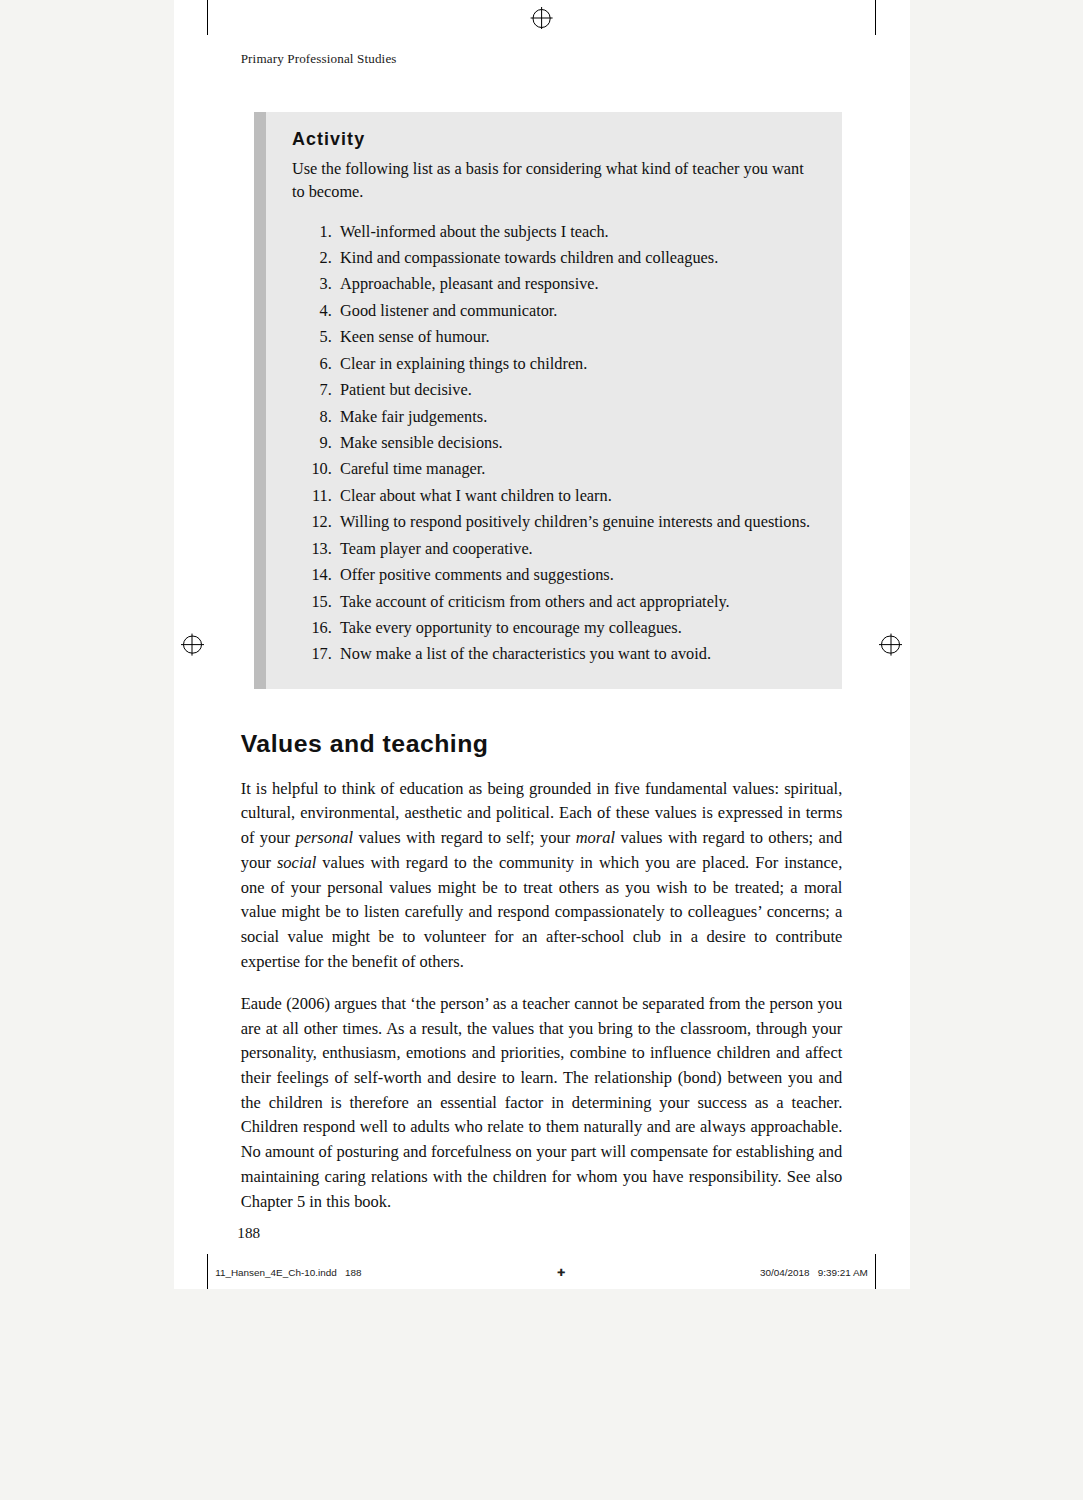Primary Professional Studies
Activity
Use the following list as a basis for considering what kind of teacher you want to become.
Well-informed about the subjects I teach.
Kind and compassionate towards children and colleagues.
Approachable, pleasant and responsive.
Good listener and communicator.
Keen sense of humour.
Clear in explaining things to children.
Patient but decisive.
Make fair judgements.
Make sensible decisions.
Careful time manager.
Clear about what I want children to learn.
Willing to respond positively children’s genuine interests and questions.
Team player and cooperative.
Offer positive comments and suggestions.
Take account of criticism from others and act appropriately.
Take every opportunity to encourage my colleagues.
Now make a list of the characteristics you want to avoid.
Values and teaching
It is helpful to think of education as being grounded in five fundamental values: spiritual, cultural, environmental, aesthetic and political. Each of these values is expressed in terms of your personal values with regard to self; your moral values with regard to others; and your social values with regard to the community in which you are placed. For instance, one of your personal values might be to treat others as you wish to be treated; a moral value might be to listen carefully and respond compassionately to colleagues’ concerns; a social value might be to volunteer for an after-school club in a desire to contribute expertise for the benefit of others.
Eaude (2006) argues that ‘the person’ as a teacher cannot be separated from the person you are at all other times. As a result, the values that you bring to the classroom, through your personality, enthusiasm, emotions and priorities, combine to influence children and affect their feelings of self-worth and desire to learn. The relationship (bond) between you and the children is therefore an essential factor in determining your success as a teacher. Children respond well to adults who relate to them naturally and are always approachable. No amount of posturing and forcefulness on your part will compensate for establishing and maintaining caring relations with the children for whom you have responsibility. See also Chapter 5 in this book.
188
11_Hansen_4E_Ch-10.indd 188 ✚ 30/04/2018 9:39:21 AM